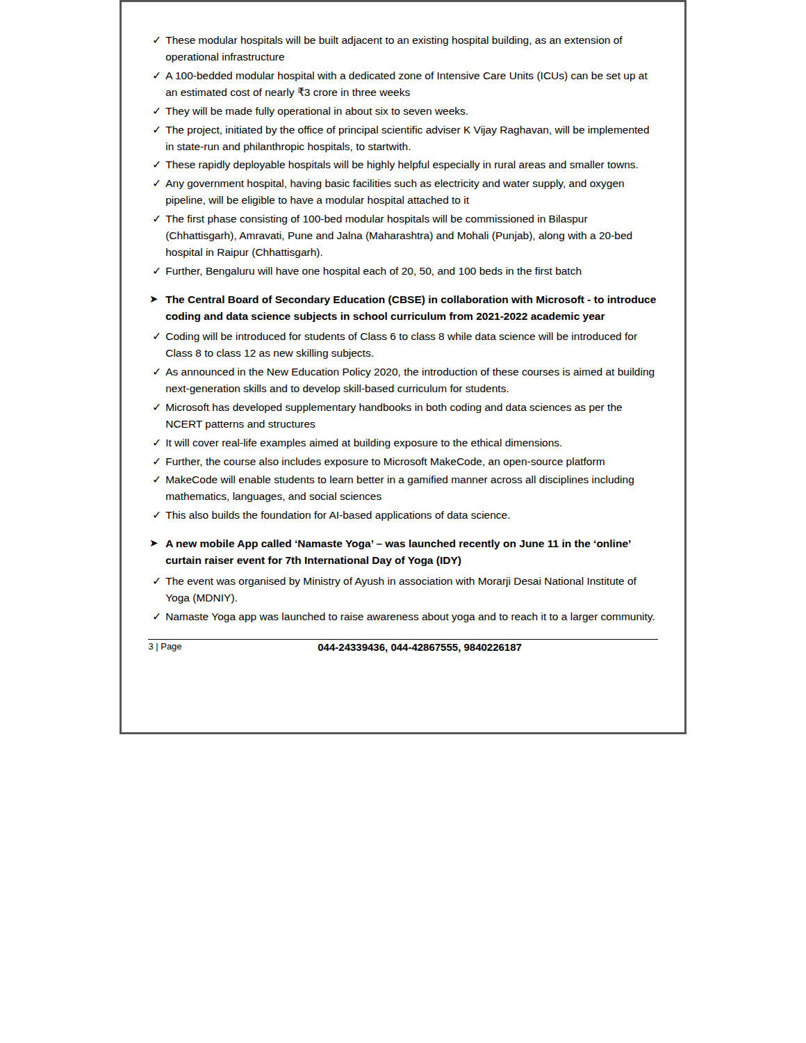These modular hospitals will be built adjacent to an existing hospital building, as an extension of operational infrastructure
A 100-bedded modular hospital with a dedicated zone of Intensive Care Units (ICUs) can be set up at an estimated cost of nearly ₹3 crore in three weeks
They will be made fully operational in about six to seven weeks.
The project, initiated by the office of principal scientific adviser K Vijay Raghavan, will be implemented in state-run and philanthropic hospitals, to startwith.
These rapidly deployable hospitals will be highly helpful especially in rural areas and smaller towns.
Any government hospital, having basic facilities such as electricity and water supply, and oxygen pipeline, will be eligible to have a modular hospital attached to it
The first phase consisting of 100-bed modular hospitals will be commissioned in Bilaspur (Chhattisgarh), Amravati, Pune and Jalna (Maharashtra) and Mohali (Punjab), along with a 20-bed hospital in Raipur (Chhattisgarh).
Further, Bengaluru will have one hospital each of 20, 50, and 100 beds in the first batch
The Central Board of Secondary Education (CBSE) in collaboration with Microsoft - to introduce coding and data science subjects in school curriculum from 2021-2022 academic year
Coding will be introduced for students of Class 6 to class 8 while data science will be introduced for Class 8 to class 12 as new skilling subjects.
As announced in the New Education Policy 2020, the introduction of these courses is aimed at building next-generation skills and to develop skill-based curriculum for students.
Microsoft has developed supplementary handbooks in both coding and data sciences as per the NCERT patterns and structures
It will cover real-life examples aimed at building exposure to the ethical dimensions.
Further, the course also includes exposure to Microsoft MakeCode, an open-source platform
MakeCode will enable students to learn better in a gamified manner across all disciplines including mathematics, languages, and social sciences
This also builds the foundation for AI-based applications of data science.
A new mobile App called ‘Namaste Yoga’ – was launched recently on June 11 in the ‘online’ curtain raiser event for 7th International Day of Yoga (IDY)
The event was organised by Ministry of Ayush in association with Morarji Desai National Institute of Yoga (MDNIY).
Namaste Yoga app was launched to raise awareness about yoga and to reach it to a larger community.
3 | Page 044-24339436, 044-42867555, 9840226187